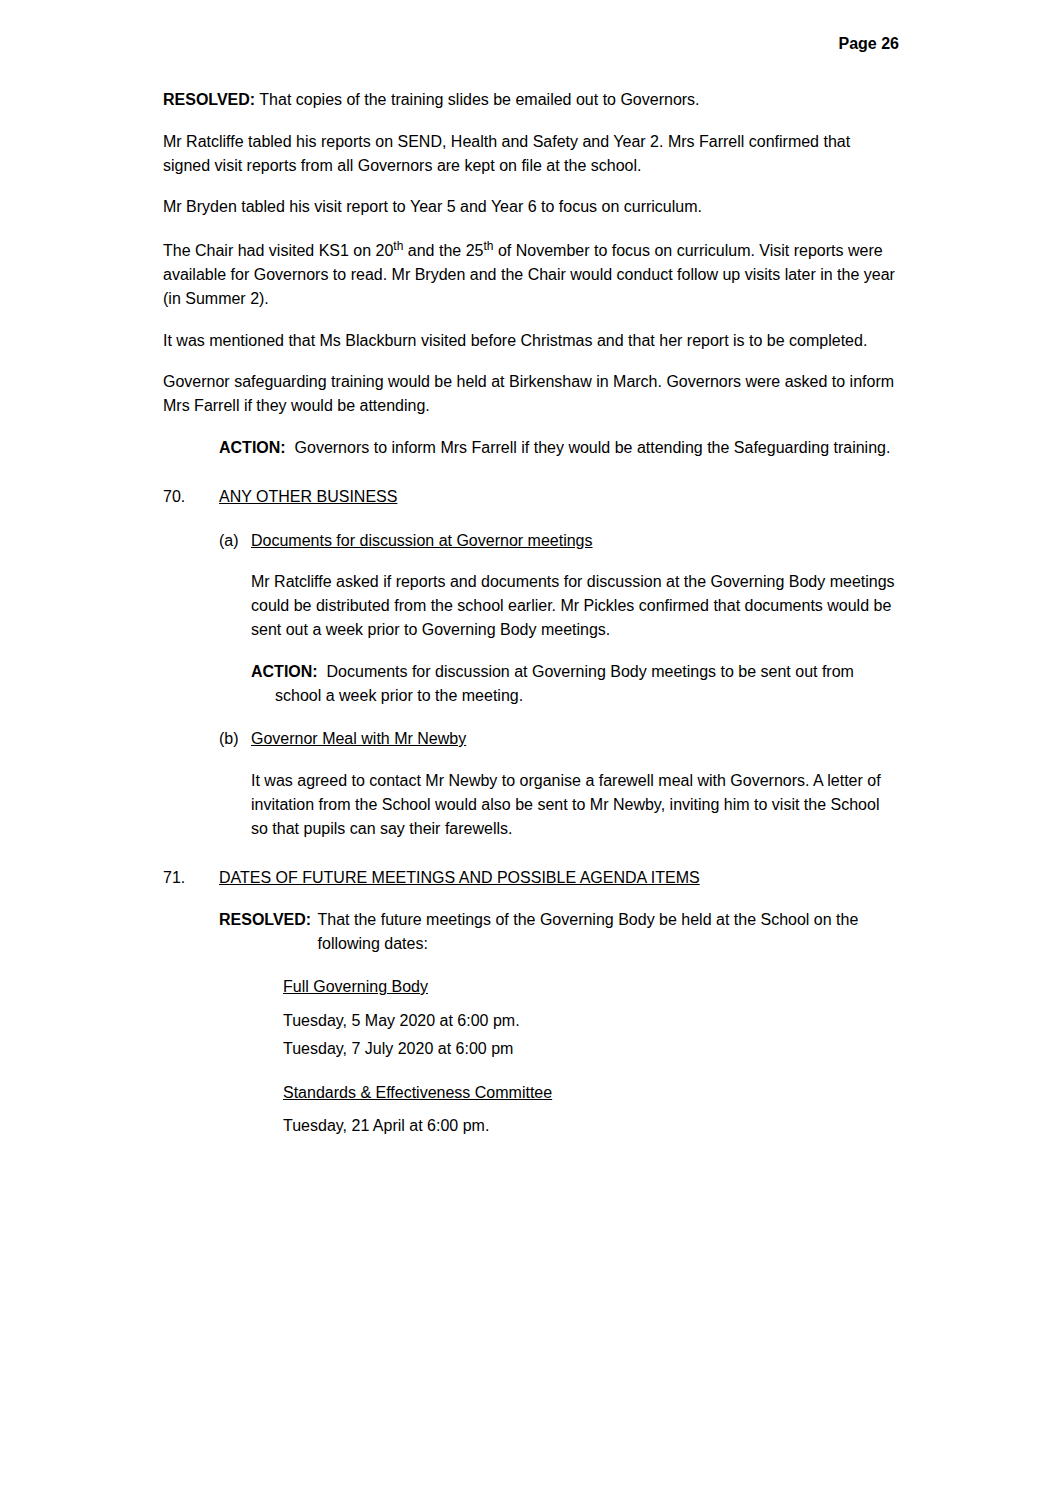Page 26
RESOLVED: That copies of the training slides be emailed out to Governors.
Mr Ratcliffe tabled his reports on SEND, Health and Safety and Year 2. Mrs Farrell confirmed that signed visit reports from all Governors are kept on file at the school.
Mr Bryden tabled his visit report to Year 5 and Year 6 to focus on curriculum.
The Chair had visited KS1 on 20th and the 25th of November to focus on curriculum. Visit reports were available for Governors to read. Mr Bryden and the Chair would conduct follow up visits later in the year (in Summer 2).
It was mentioned that Ms Blackburn visited before Christmas and that her report is to be completed.
Governor safeguarding training would be held at Birkenshaw in March. Governors were asked to inform Mrs Farrell if they would be attending.
ACTION: Governors to inform Mrs Farrell if they would be attending the Safeguarding training.
70. Any Other Business
(a) Documents for discussion at Governor meetings
Mr Ratcliffe asked if reports and documents for discussion at the Governing Body meetings could be distributed from the school earlier. Mr Pickles confirmed that documents would be sent out a week prior to Governing Body meetings.
ACTION: Documents for discussion at Governing Body meetings to be sent out from school a week prior to the meeting.
(b) Governor Meal with Mr Newby
It was agreed to contact Mr Newby to organise a farewell meal with Governors. A letter of invitation from the School would also be sent to Mr Newby, inviting him to visit the School so that pupils can say their farewells.
71. Dates of Future Meetings and Possible Agenda Items
RESOLVED: That the future meetings of the Governing Body be held at the School on the following dates:
Full Governing Body
Tuesday, 5 May 2020 at 6:00 pm.
Tuesday, 7 July 2020 at 6:00 pm
Standards & Effectiveness Committee
Tuesday, 21 April at 6:00 pm.